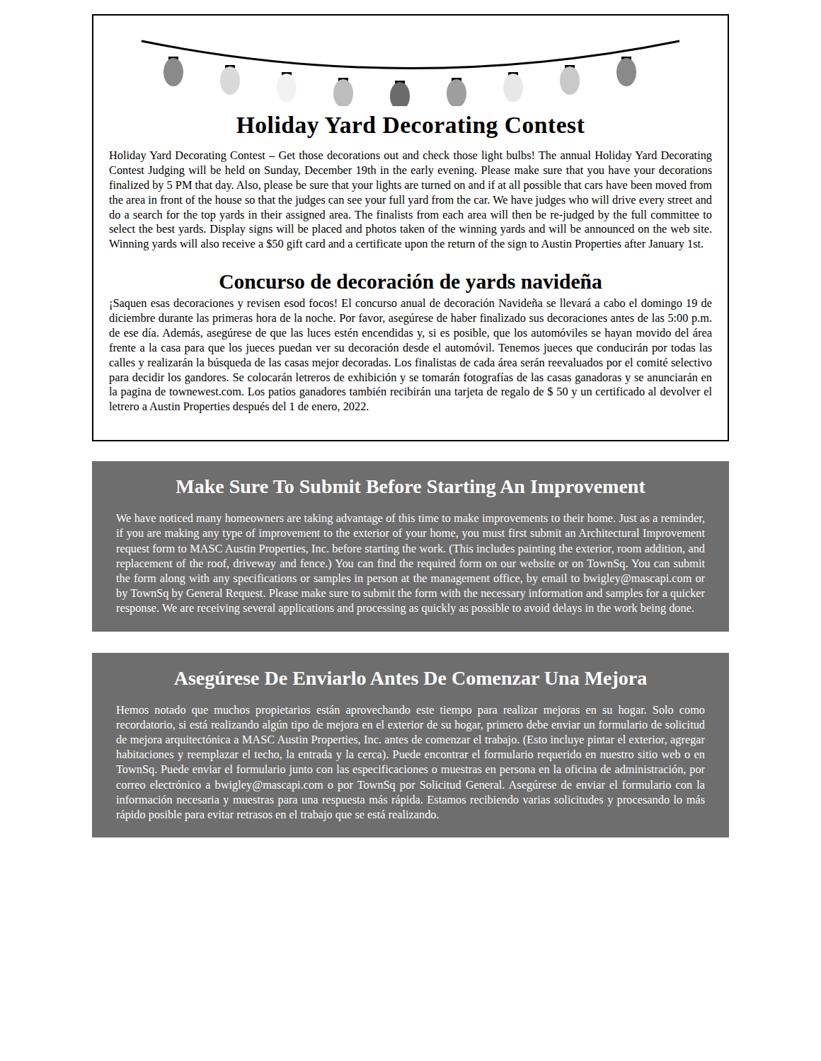Holiday Yard Decorating Contest
Holiday Yard Decorating Contest – Get those decorations out and check those light bulbs! The annual Holiday Yard Decorating Contest Judging will be held on Sunday, December 19th in the early evening. Please make sure that you have your decorations finalized by 5 PM that day. Also, please be sure that your lights are turned on and if at all possible that cars have been moved from the area in front of the house so that the judges can see your full yard from the car. We have judges who will drive every street and do a search for the top yards in their assigned area. The finalists from each area will then be re-judged by the full committee to select the best yards. Display signs will be placed and photos taken of the winning yards and will be announced on the web site. Winning yards will also receive a $50 gift card and a certificate upon the return of the sign to Austin Properties after January 1st.
Concurso de decoración de yards navideña
¡Saquen esas decoraciones y revisen esod focos! El concurso anual de decoración Navideña se llevará a cabo el domingo 19 de diciembre durante las primeras hora de la noche. Por favor, asegúrese de haber finalizado sus decoraciones antes de las 5:00 p.m. de ese día. Además, asegúrese de que las luces estén encendidas y, si es posible, que los automóviles se hayan movido del área frente a la casa para que los jueces puedan ver su decoración desde el automóvil. Tenemos jueces que conducirán por todas las calles y realizarán la búsqueda de las casas mejor decoradas. Los finalistas de cada área serán reevaluados por el comité selectivo para decidir los gandores. Se colocarán letreros de exhibición y se tomarán fotografías de las casas ganadoras y se anunciarán en la pagina de townewest.com. Los patios ganadores también recibirán una tarjeta de regalo de $ 50 y un certificado al devolver el letrero a Austin Properties después del 1 de enero, 2022.
Make Sure To Submit Before Starting An Improvement
We have noticed many homeowners are taking advantage of this time to make improvements to their home. Just as a reminder, if you are making any type of improvement to the exterior of your home, you must first submit an Architectural Improvement request form to MASC Austin Properties, Inc. before starting the work. (This includes painting the exterior, room addition, and replacement of the roof, driveway and fence.) You can find the required form on our website or on TownSq. You can submit the form along with any specifications or samples in person at the management office, by email to bwigley@mascapi.com or by TownSq by General Request. Please make sure to submit the form with the necessary information and samples for a quicker response. We are receiving several applications and processing as quickly as possible to avoid delays in the work being done.
Asegúrese De Enviarlo Antes De Comenzar Una Mejora
Hemos notado que muchos propietarios están aprovechando este tiempo para realizar mejoras en su hogar. Solo como recordatorio, si está realizando algún tipo de mejora en el exterior de su hogar, primero debe enviar un formulario de solicitud de mejora arquitectónica a MASC Austin Properties, Inc. antes de comenzar el trabajo. (Esto incluye pintar el exterior, agregar habitaciones y reemplazar el techo, la entrada y la cerca). Puede encontrar el formulario requerido en nuestro sitio web o en TownSq. Puede enviar el formulario junto con las especificaciones o muestras en persona en la oficina de administración, por correo electrónico a bwigley@mascapi.com o por TownSq por Solicitud General. Asegúrese de enviar el formulario con la información necesaria y muestras para una respuesta más rápida. Estamos recibiendo varias solicitudes y procesando lo más rápido posible para evitar retrasos en el trabajo que se está realizando.